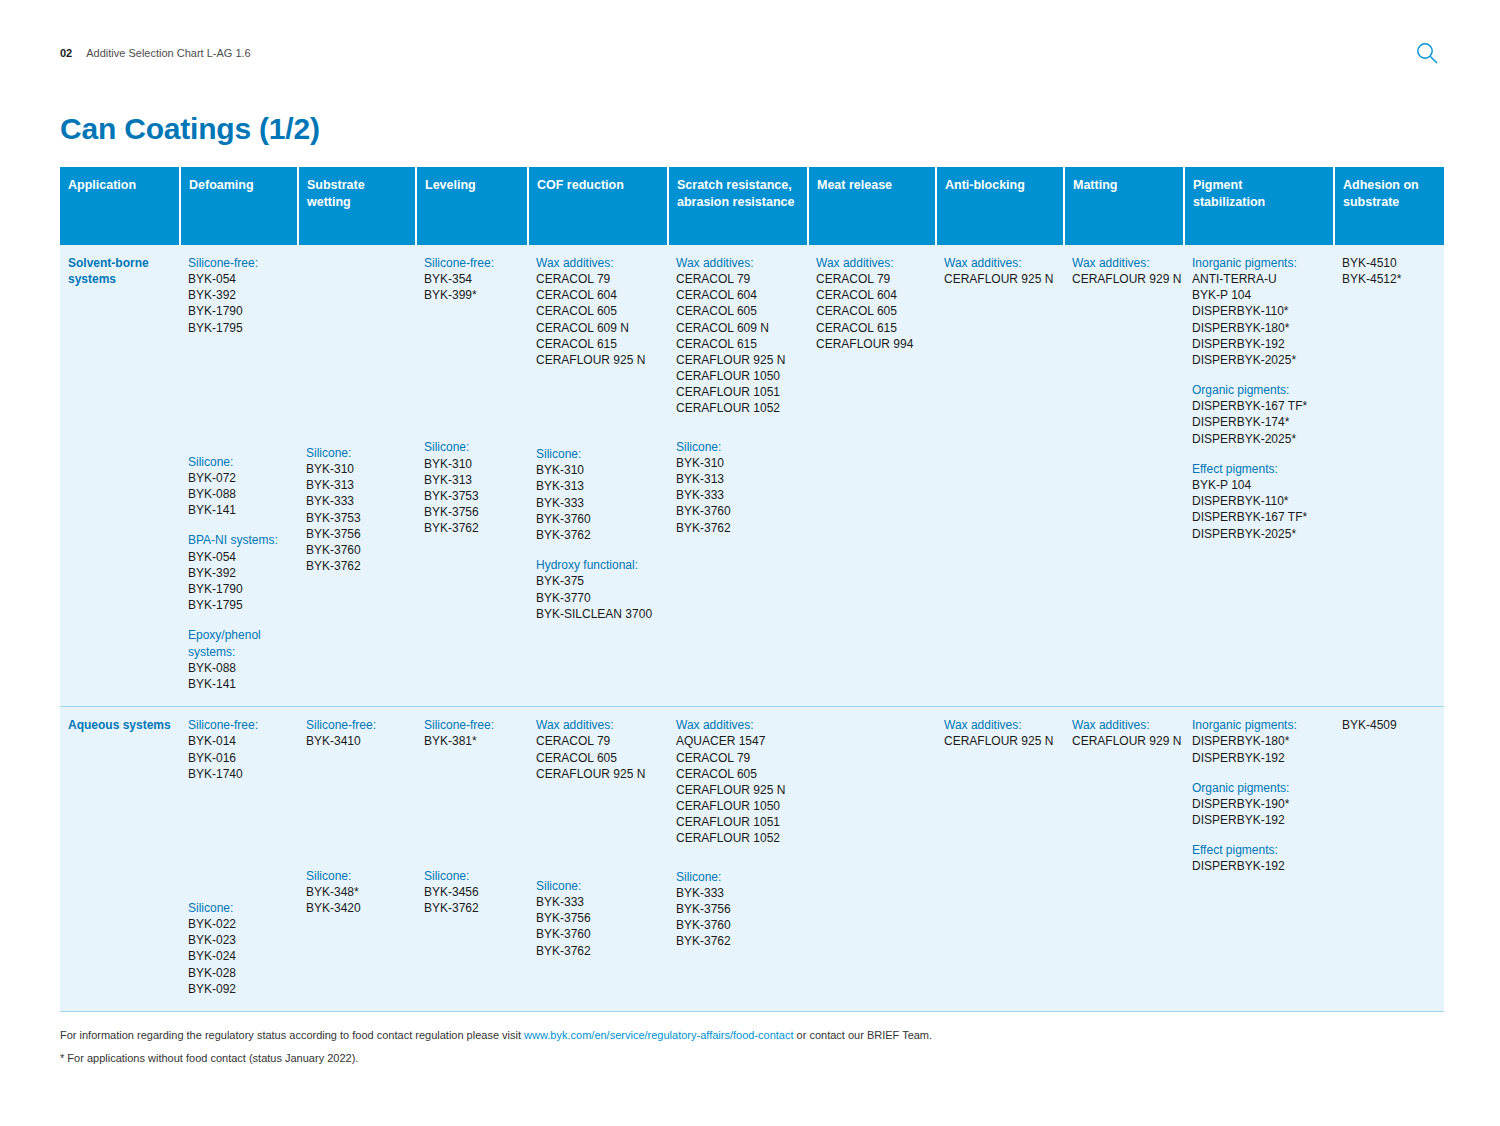02 Additive Selection Chart L-AG 1.6
Can Coatings (1/2)
| Application | Defoaming | Substrate wetting | Leveling | COF reduction | Scratch resistance, abrasion resistance | Meat release | Anti-blocking | Matting | Pigment stabilization | Adhesion on substrate |
| --- | --- | --- | --- | --- | --- | --- | --- | --- | --- | --- |
| Solvent-borne systems | Silicone-free: BYK-054 BYK-392 BYK-1790 BYK-1795 Silicone: BYK-072 BYK-088 BYK-141 BPA-NI systems: BYK-054 BYK-392 BYK-1790 BYK-1795 Epoxy/phenol systems: BYK-088 BYK-141 | Silicone: BYK-310 BYK-313 BYK-333 BYK-3753 BYK-3756 BYK-3760 BYK-3762 | Silicone-free: BYK-354 BYK-399* Silicone: BYK-310 BYK-313 BYK-3753 BYK-3756 BYK-3762 | Wax additives: CERACOL 79 CERACOL 604 CERACOL 605 CERACOL 609 N CERACOL 615 CERAFLOUR 925 N Silicone: BYK-310 BYK-313 BYK-333 BYK-3760 BYK-3762 Hydroxy functional: BYK-375 BYK-3770 BYK-SILCLEAN 3700 | Wax additives: CERACOL 79 CERACOL 604 CERACOL 605 CERACOL 609 N CERACOL 615 CERAFLOUR 925 N CERAFLOUR 1050 CERAFLOUR 1051 CERAFLOUR 1052 Silicone: BYK-310 BYK-313 BYK-333 BYK-3760 BYK-3762 | Wax additives: CERACOL 79 CERACOL 604 CERACOL 605 CERACOL 615 CERAFLOUR 994 | Wax additives: CERAFLOUR 925 N | Wax additives: CERAFLOUR 929 N | Inorganic pigments: ANTI-TERRA-U BYK-P 104 DISPERBYK-110* DISPERBYK-180* DISPERBYK-192 DISPERBYK-2025* Organic pigments: DISPERBYK-167 TF* DISPERBYK-174* DISPERBYK-2025* Effect pigments: BYK-P 104 DISPERBYK-110* DISPERBYK-167 TF* DISPERBYK-2025* | BYK-4510 BYK-4512* |
| Aqueous systems | Silicone-free: BYK-014 BYK-016 BYK-1740 Silicone: BYK-022 BYK-023 BYK-024 BYK-028 BYK-092 | Silicone-free: BYK-3410 Silicone: BYK-348* BYK-3420 | Silicone-free: BYK-381* Silicone: BYK-3456 BYK-3762 | Wax additives: CERACOL 79 CERACOL 605 CERAFLOUR 925 N Silicone: BYK-333 BYK-3756 BYK-3760 BYK-3762 | Wax additives: AQUACER 1547 CERACOL 79 CERACOL 605 CERAFLOUR 925 N CERAFLOUR 1050 CERAFLOUR 1051 CERAFLOUR 1052 Silicone: BYK-333 BYK-3756 BYK-3760 BYK-3762 | | Wax additives: CERAFLOUR 925 N | Wax additives: CERAFLOUR 929 N | Inorganic pigments: DISPERBYK-180* DISPERBYK-192 Organic pigments: DISPERBYK-190* DISPERBYK-192 Effect pigments: DISPERBYK-192 | BYK-4509 |
For information regarding the regulatory status according to food contact regulation please visit www.byk.com/en/service/regulatory-affairs/food-contact or contact our BRIEF Team.
* For applications without food contact (status January 2022).